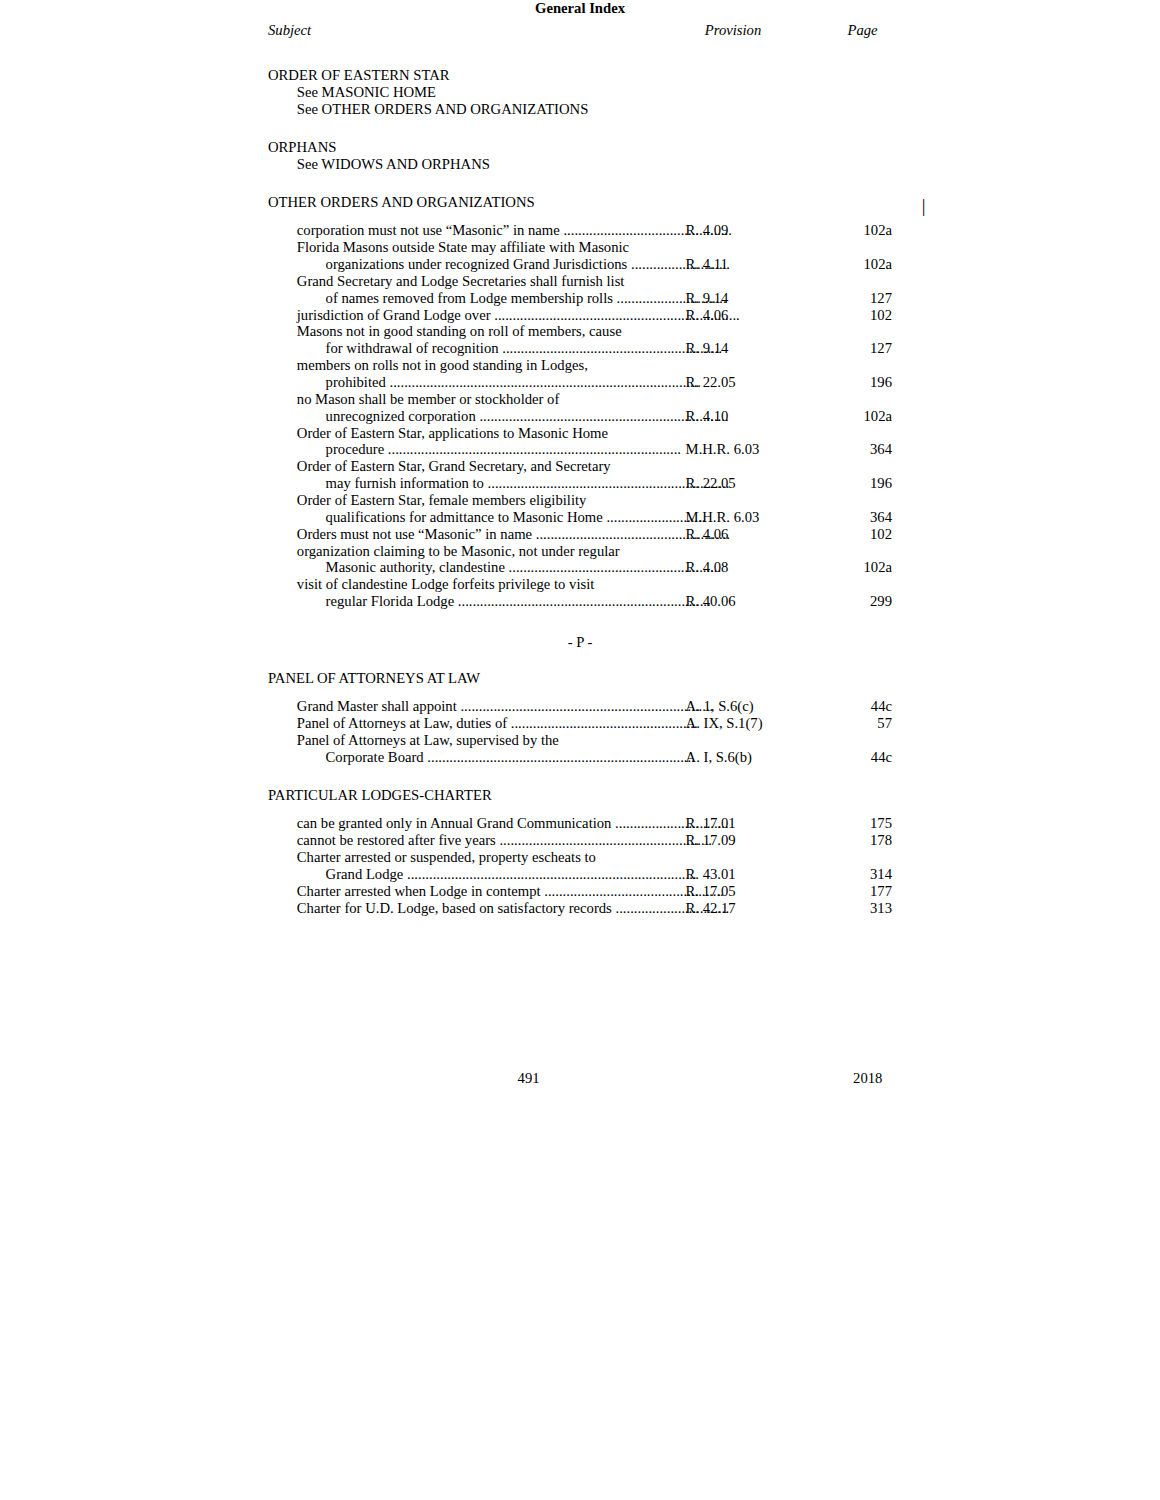|
General Index
Subject Provision Page
ORDER OF EASTERN STAR
See MASONIC HOME
See OTHER ORDERS AND ORGANIZATIONS
ORPHANS
See WIDOWS AND ORPHANS
OTHER ORDERS AND ORGANIZATIONS
corporation must not use “Masonic” in name .............................................. R. 4.09102a
Florida Masons outside State may affiliate with Masonic
organizations under recognized Grand Jurisdictions ........................... R. 4.11102a
Grand Secretary and Lodge Secretaries shall furnish list
of names removed from Lodge membership rolls .............................. R. 9.14127
jurisdiction of Grand Lodge over ................................................................... R. 4.06102
Masons not in good standing on roll of members, cause
for withdrawal of recognition ............................................................ R. 9.14127
members on rolls not in good standing in Lodges,
prohibited ..................................................................................... R. 22.05196
no Mason shall be member or stockholder of
unrecognized corporation .................................................................... R. 4.10102a
Order of Eastern Star, applications to Masonic Home
procedure ................................................................................ M.H.R. 6.03364
Order of Eastern Star, Grand Secretary, and Secretary
may furnish information to .................................................................. R. 22.05196
Order of Eastern Star, female members eligibility
qualifications for admittance to Masonic Home ........................... M.H.R. 6.03364
Orders must not use “Masonic” in name ..................................................... R. 4.06102
organization claiming to be Masonic, not under regular
Masonic authority, clandestine .......................................................... R. 4.08102a
visit of clandestine Lodge forfeits privilege to visit
regular Florida Lodge ..................................................................... R. 40.06299
- P -
PANEL OF ATTORNEYS AT LAW
Grand Master shall appoint ..................................................................... A. 1, S.6(c) 44c
Panel of Attorneys at Law, duties of ................................................... A. IX, S.1(7) 57
Panel of Attorneys at Law, supervised by the
Corporate Board ......................................................................... A. I, S.6(b) 44c
PARTICULAR LODGES-CHARTER
can be granted only in Annual Grand Communication ............................... R. 17.01175
cannot be restored after five years .......................................................... R. 17.09178
Charter arrested or suspended, property escheats to
Grand Lodge ............................................................................... R. 43.01314
Charter arrested when Lodge in contempt ................................................. R. 17.05177
Charter for U.D. Lodge, based on satisfactory records ............................... R. 42.17313
491 2018